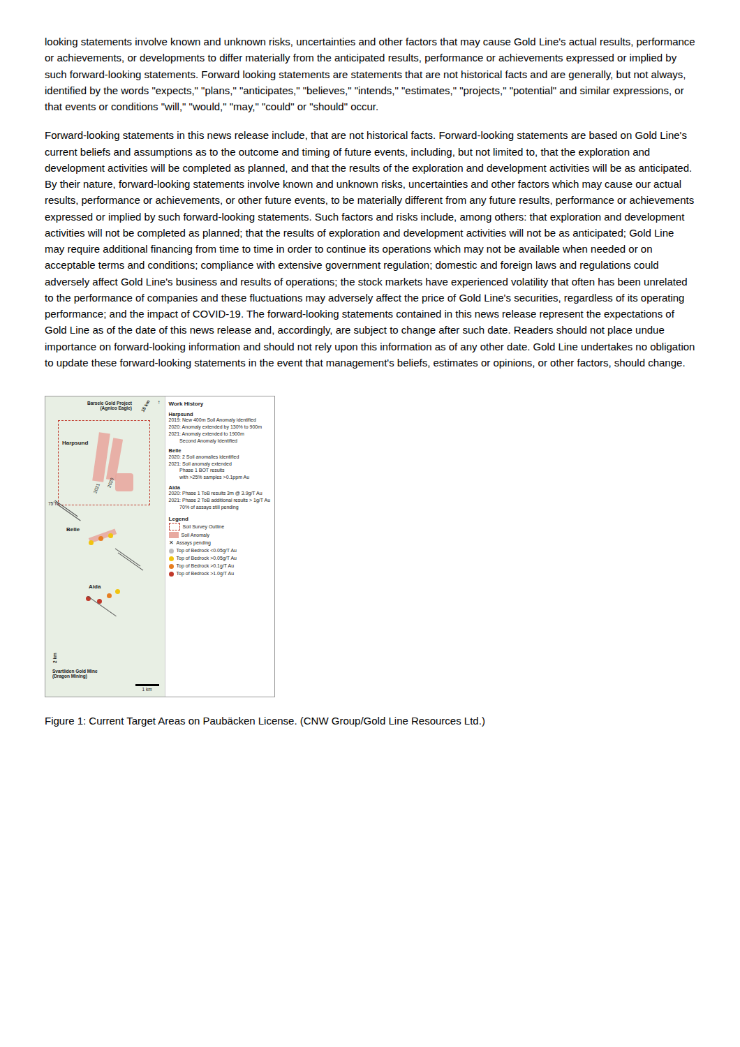looking statements involve known and unknown risks, uncertainties and other factors that may cause Gold Line's actual results, performance or achievements, or developments to differ materially from the anticipated results, performance or achievements expressed or implied by such forward-looking statements. Forward looking statements are statements that are not historical facts and are generally, but not always, identified by the words "expects," "plans," "anticipates," "believes," "intends," "estimates," "projects," "potential" and similar expressions, or that events or conditions "will," "would," "may," "could" or "should" occur.
Forward-looking statements in this news release include, that are not historical facts. Forward-looking statements are based on Gold Line's current beliefs and assumptions as to the outcome and timing of future events, including, but not limited to, that the exploration and development activities will be completed as planned, and that the results of the exploration and development activities will be as anticipated. By their nature, forward-looking statements involve known and unknown risks, uncertainties and other factors which may cause our actual results, performance or achievements, or other future events, to be materially different from any future results, performance or achievements expressed or implied by such forward-looking statements. Such factors and risks include, among others: that exploration and development activities will not be completed as planned; that the results of exploration and development activities will not be as anticipated; Gold Line may require additional financing from time to time in order to continue its operations which may not be available when needed or on acceptable terms and conditions; compliance with extensive government regulation; domestic and foreign laws and regulations could adversely affect Gold Line's business and results of operations; the stock markets have experienced volatility that often has been unrelated to the performance of companies and these fluctuations may adversely affect the price of Gold Line's securities, regardless of its operating performance; and the impact of COVID-19. The forward-looking statements contained in this news release represent the expectations of Gold Line as of the date of this news release and, accordingly, are subject to change after such date. Readers should not place undue importance on forward-looking information and should not rely upon this information as of any other date. Gold Line undertakes no obligation to update these forward-looking statements in the event that management's beliefs, estimates or opinions, or other factors, should change.
↑
Barsele Gold Project
(Agnico Eagle)
15 km
Harpsund
2021
2020
75°N
Belle
Aida
2 km
Svartliden Gold Mine
(Dragon Mining)
1 km
Work History
Harpsund
2019: New 400m Soil Anomaly identified
2020: Anomaly extended by 130% to 900m
2021: Anomaly extended to 1900m
Second Anomaly Identified
Belle
2020: 2 Soil anomalies identified
2021: Soil anomaly extended
Phase 1 BOT results
with >25% samples >0.1ppm Au
Aida
2020: Phase 1 ToB results 3m @ 3.9g/T Au
2021: Phase 2 ToB additional results > 1g/T Au
70% of assays still pending
Legend
Soil Survey Outline
Soil Anomaly
✕ Assays pending
Top of Bedrock <0.05g/T Au
Top of Bedrock >0.05g/T Au
Top of Bedrock >0.1g/T Au
Top of Bedrock >1.0g/T Au
Figure 1: Current Target Areas on Paubäcken License. (CNW Group/Gold Line Resources Ltd.)